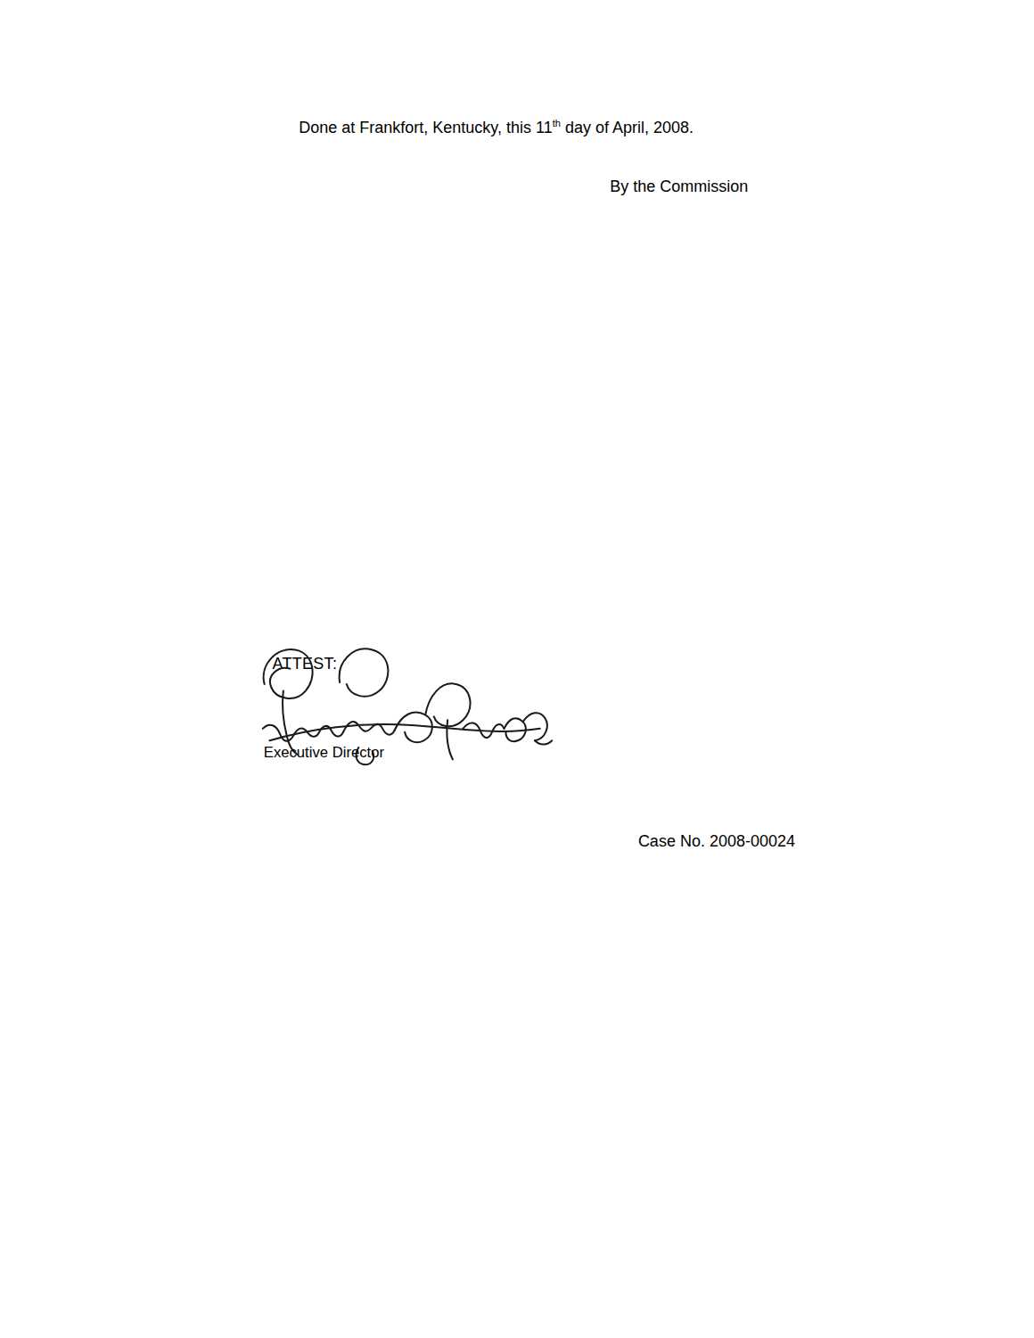Done at Frankfort, Kentucky, this 11th day of April, 2008.
By the Commission
ATTEST:
Executive Director
Case No. 2008-00024